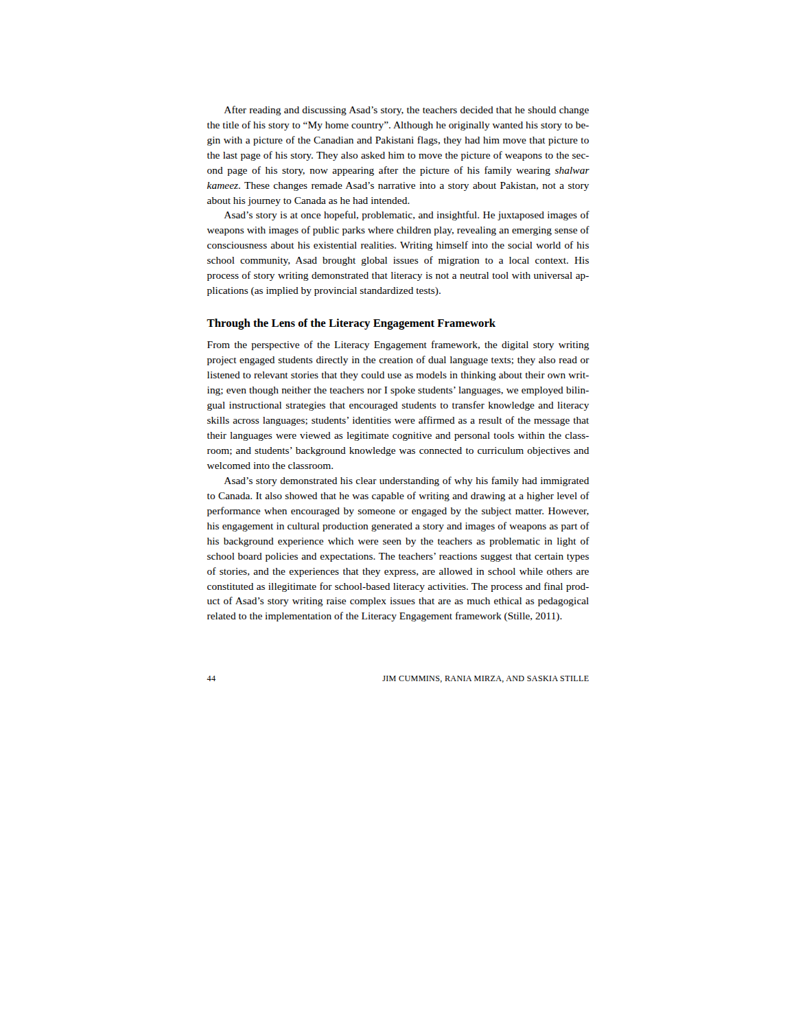After reading and discussing Asad’s story, the teachers decided that he should change the title of his story to “My home country”. Although he originally wanted his story to begin with a picture of the Canadian and Pakistani flags, they had him move that picture to the last page of his story. They also asked him to move the picture of weapons to the second page of his story, now appearing after the picture of his family wearing shalwar kameez. These changes remade Asad’s narrative into a story about Pakistan, not a story about his journey to Canada as he had intended.
Asad’s story is at once hopeful, problematic, and insightful. He juxtaposed images of weapons with images of public parks where children play, revealing an emerging sense of consciousness about his existential realities. Writing himself into the social world of his school community, Asad brought global issues of migration to a local context. His process of story writing demonstrated that literacy is not a neutral tool with universal applications (as implied by provincial standardized tests).
Through the Lens of the Literacy Engagement Framework
From the perspective of the Literacy Engagement framework, the digital story writing project engaged students directly in the creation of dual language texts; they also read or listened to relevant stories that they could use as models in thinking about their own writing; even though neither the teachers nor I spoke students’ languages, we employed bilingual instructional strategies that encouraged students to transfer knowledge and literacy skills across languages; students’ identities were affirmed as a result of the message that their languages were viewed as legitimate cognitive and personal tools within the classroom; and students’ background knowledge was connected to curriculum objectives and welcomed into the classroom.
Asad’s story demonstrated his clear understanding of why his family had immigrated to Canada. It also showed that he was capable of writing and drawing at a higher level of performance when encouraged by someone or engaged by the subject matter. However, his engagement in cultural production generated a story and images of weapons as part of his background experience which were seen by the teachers as problematic in light of school board policies and expectations. The teachers’ reactions suggest that certain types of stories, and the experiences that they express, are allowed in school while others are constituted as illegitimate for school-based literacy activities. The process and final product of Asad’s story writing raise complex issues that are as much ethical as pedagogical related to the implementation of the Literacy Engagement framework (Stille, 2011).
44 Jim Cummins, Rania Mirza, and Saskia Stille